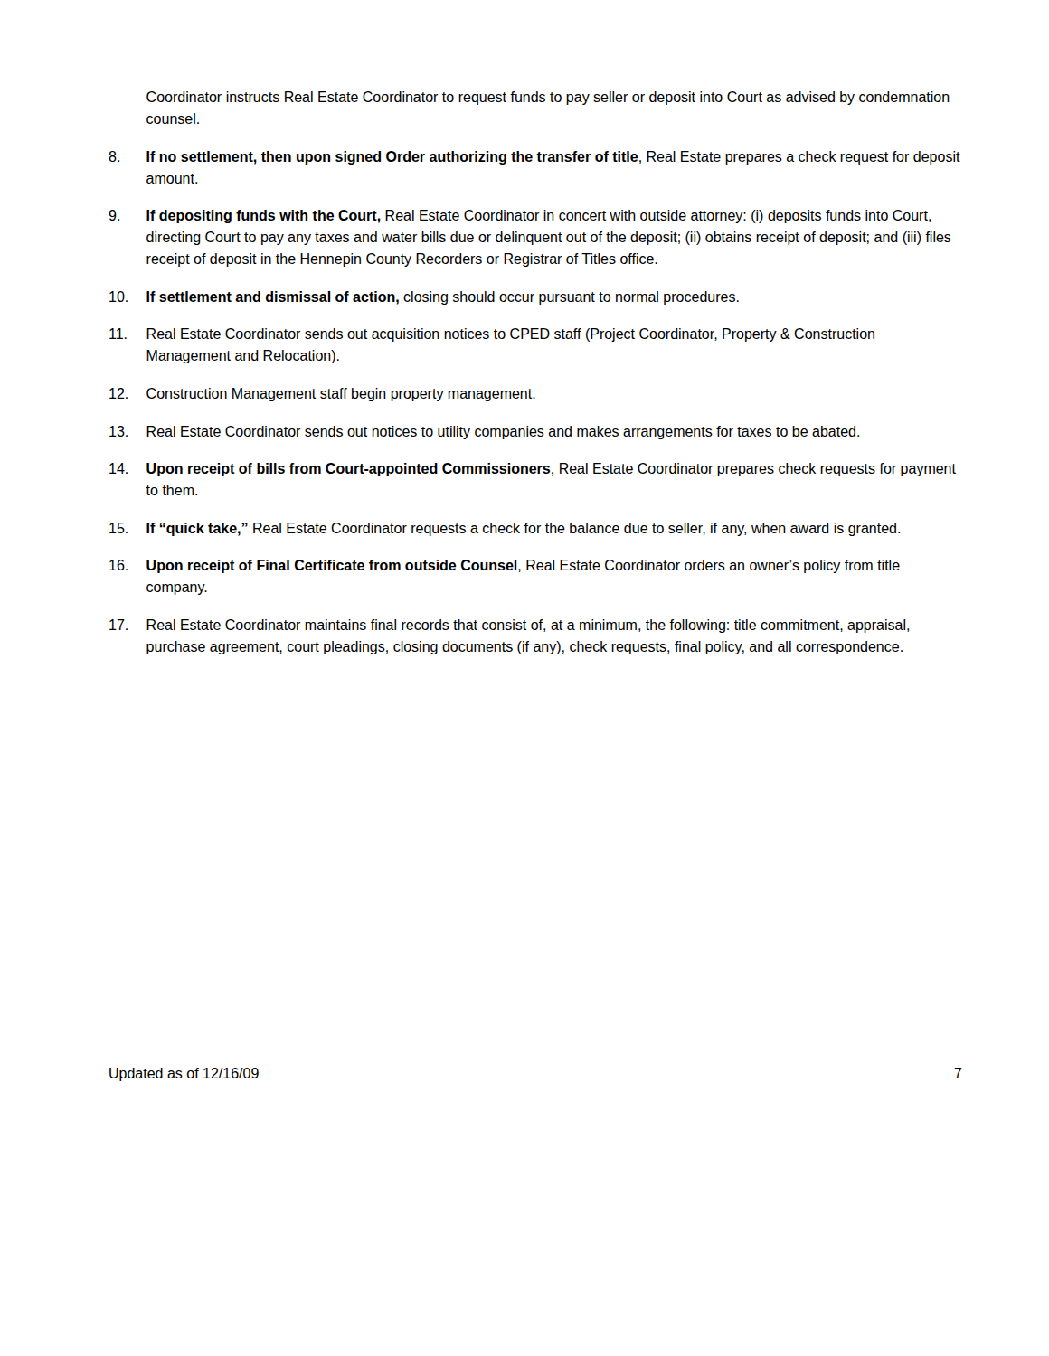Coordinator instructs Real Estate Coordinator to request funds to pay seller or deposit into Court as advised by condemnation counsel.
8. If no settlement, then upon signed Order authorizing the transfer of title, Real Estate prepares a check request for deposit amount.
9. If depositing funds with the Court, Real Estate Coordinator in concert with outside attorney: (i) deposits funds into Court, directing Court to pay any taxes and water bills due or delinquent out of the deposit; (ii) obtains receipt of deposit; and (iii) files receipt of deposit in the Hennepin County Recorders or Registrar of Titles office.
10. If settlement and dismissal of action, closing should occur pursuant to normal procedures.
11. Real Estate Coordinator sends out acquisition notices to CPED staff (Project Coordinator, Property & Construction Management and Relocation).
12. Construction Management staff begin property management.
13. Real Estate Coordinator sends out notices to utility companies and makes arrangements for taxes to be abated.
14. Upon receipt of bills from Court-appointed Commissioners, Real Estate Coordinator prepares check requests for payment to them.
15. If “quick take,” Real Estate Coordinator requests a check for the balance due to seller, if any, when award is granted.
16. Upon receipt of Final Certificate from outside Counsel, Real Estate Coordinator orders an owner’s policy from title company.
17. Real Estate Coordinator maintains final records that consist of, at a minimum, the following: title commitment, appraisal, purchase agreement, court pleadings, closing documents (if any), check requests, final policy, and all correspondence.
Updated as of 12/16/09 7